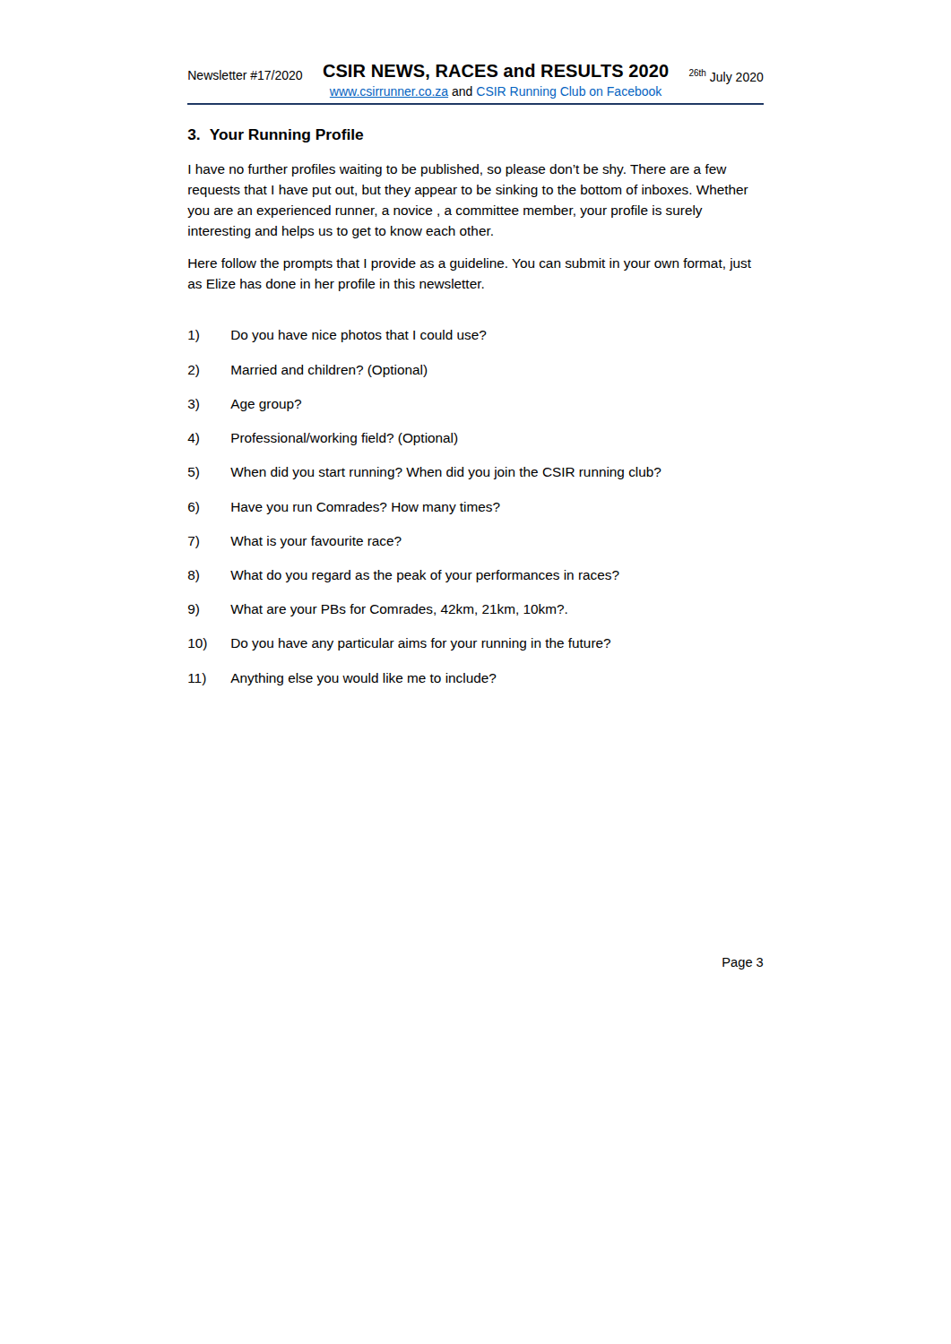Newsletter #17/2020
CSIR NEWS, RACES and RESULTS 2020
www.csirrunner.co.za and CSIR Running Club on Facebook
26th July 2020
3. Your Running Profile
I have no further profiles waiting to be published, so please don’t be shy. There are a few requests that I have put out, but they appear to be sinking to the bottom of inboxes. Whether you are an experienced runner, a novice , a committee member, your profile is surely interesting and helps us to get to know each other.
Here follow the prompts that I provide as a guideline. You can submit in your own format, just as Elize has done in her profile in this newsletter.
1) Do you have nice photos that I could use?
2) Married and children? (Optional)
3) Age group?
4) Professional/working field? (Optional)
5) When did you start running? When did you join the CSIR running club?
6) Have you run Comrades? How many times?
7) What is your favourite race?
8) What do you regard as the peak of your performances in races?
9) What are your PBs for Comrades, 42km, 21km, 10km?.
10) Do you have any particular aims for your running in the future?
11) Anything else you would like me to include?
Page 3